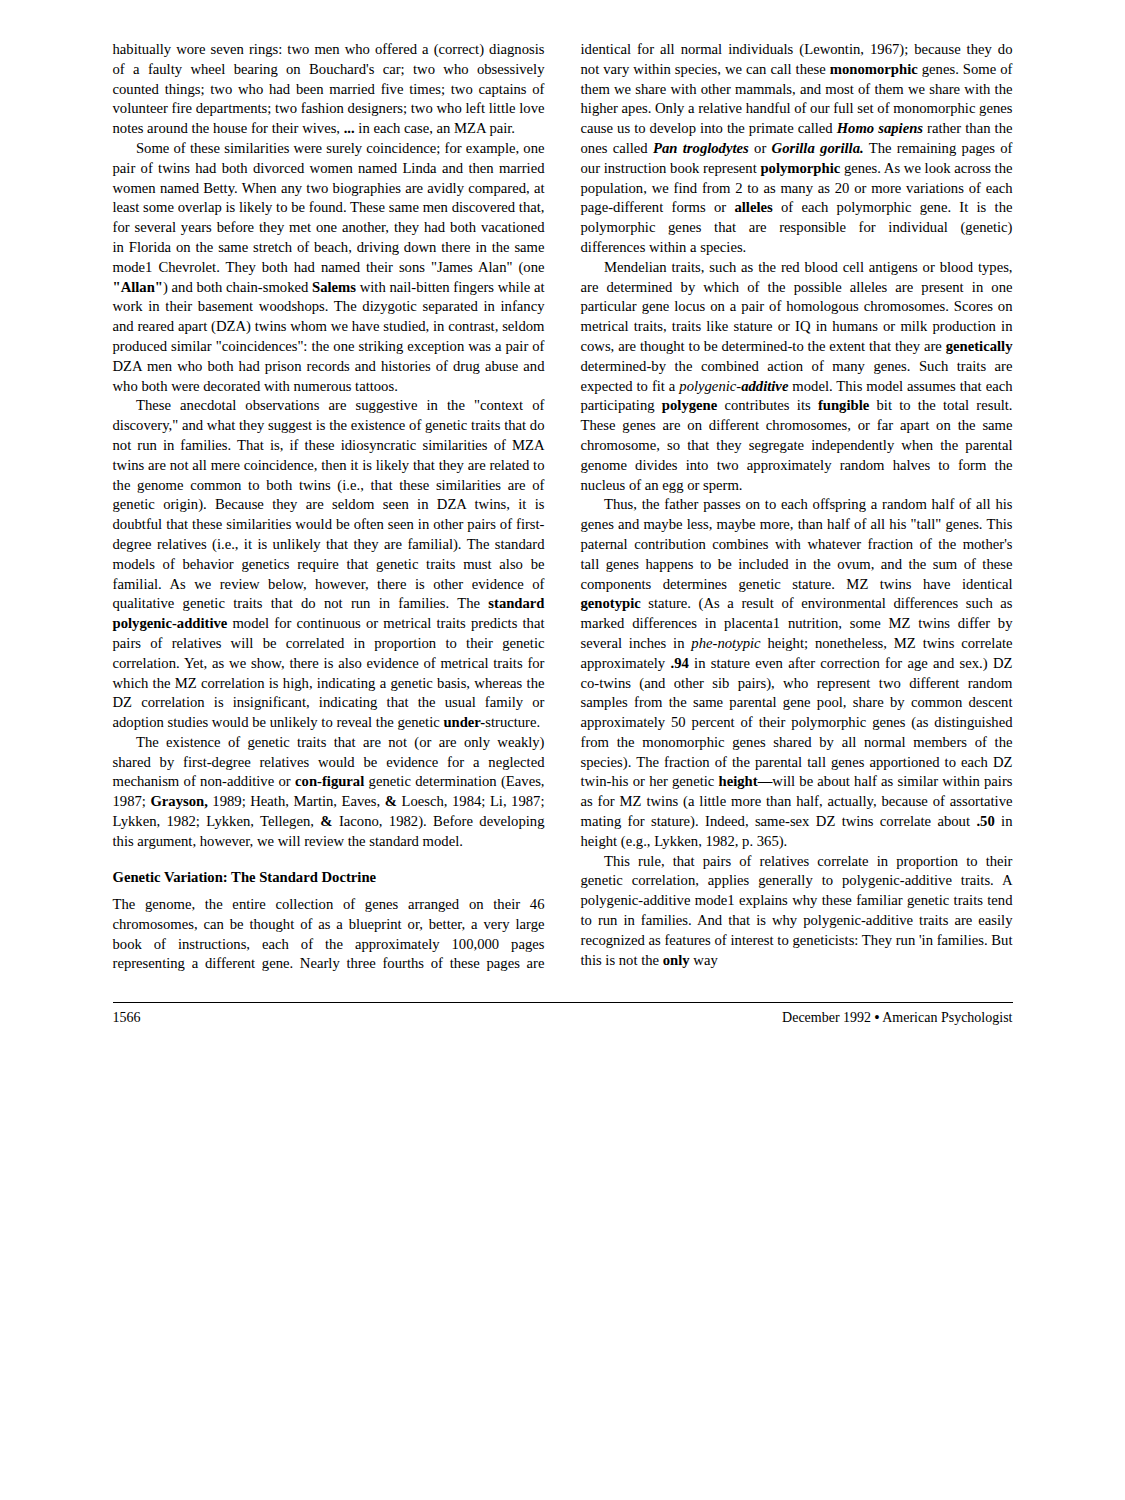habitually wore seven rings: two men who offered a (correct) diagnosis of a faulty wheel bearing on Bouchard's car; two who obsessively counted things; two who had been married five times; two captains of volunteer fire departments; two fashion designers; two who left little love notes around the house for their wives, ... in each case, an MZA pair.
Some of these similarities were surely coincidence; for example, one pair of twins had both divorced women named Linda and then married women named Betty. When any two biographies are avidly compared, at least some overlap is likely to be found. These same men discovered that, for several years before they met one another, they had both vacationed in Florida on the same stretch of beach, driving down there in the same mode1 Chevrolet. They both had named their sons "James Alan" (one "Allan") and both chain-smoked Salems with nail-bitten fingers while at work in their basement woodshops. The dizygotic separated in infancy and reared apart (DZA) twins whom we have studied, in contrast, seldom produced similar "coincidences": the one striking exception was a pair of DZA men who both had prison records and histories of drug abuse and who both were decorated with numerous tattoos.
These anecdotal observations are suggestive in the "context of discovery," and what they suggest is the existence of genetic traits that do not run in families. That is, if these idiosyncratic similarities of MZA twins are not all mere coincidence, then it is likely that they are related to the genome common to both twins (i.e., that these similarities are of genetic origin). Because they are seldom seen in DZA twins, it is doubtful that these similarities would be often seen in other pairs of first-degree relatives (i.e., it is unlikely that they are familial). The standard models of behavior genetics require that genetic traits must also be familial. As we review below, however, there is other evidence of qualitative genetic traits that do not run in families. The standard polygenic-additive model for continuous or metrical traits predicts that pairs of relatives will be correlated in proportion to their genetic correlation. Yet, as we show, there is also evidence of metrical traits for which the MZ correlation is high, indicating a genetic basis, whereas the DZ correlation is insignificant, indicating that the usual family or adoption studies would be unlikely to reveal the genetic under-structure.
The existence of genetic traits that are not (or are only weakly) shared by first-degree relatives would be evidence for a neglected mechanism of non-additive or con-figural genetic determination (Eaves, 1987; Grayson, 1989; Heath, Martin, Eaves, & Loesch, 1984; Li, 1987; Lykken, 1982; Lykken, Tellegen, & Iacono, 1982). Before developing this argument, however, we will review the standard model.
Genetic Variation: The Standard Doctrine
The genome, the entire collection of genes arranged on their 46 chromosomes, can be thought of as a blueprint or, better, a very large book of instructions, each of the approximately 100,000 pages representing a different gene. Nearly three fourths of these pages are identical for all normal individuals (Lewontin, 1967); because they do not vary within species, we can call these monomorphic genes. Some of them we share with other mammals, and most of them we share with the higher apes. Only a relative handful of our full set of monomorphic genes cause us to develop into the primate called Homo sapiens rather than the ones called Pan troglodytes or Gorilla gorilla. The remaining pages of our instruction book represent polymorphic genes. As we look across the population, we find from 2 to as many as 20 or more variations of each page-different forms or alleles of each polymorphic gene. It is the polymorphic genes that are responsible for individual (genetic) differences within a species.
Mendelian traits, such as the red blood cell antigens or blood types, are determined by which of the possible alleles are present in one particular gene locus on a pair of homologous chromosomes. Scores on metrical traits, traits like stature or IQ in humans or milk production in cows, are thought to be determined-to the extent that they are genetically determined-by the combined action of many genes. Such traits are expected to fit a polygenic-additive model. This model assumes that each participating polygene contributes its fungible bit to the total result. These genes are on different chromosomes, or far apart on the same chromosome, so that they segregate independently when the parental genome divides into two approximately random halves to form the nucleus of an egg or sperm.
Thus, the father passes on to each offspring a random half of all his genes and maybe less, maybe more, than half of all his "tall" genes. This paternal contribution combines with whatever fraction of the mother's tall genes happens to be included in the ovum, and the sum of these components determines genetic stature. MZ twins have identical genotypic stature. (As a result of environmental differences such as marked differences in placenta1 nutrition, some MZ twins differ by several inches in phe-notypic height; nonetheless, MZ twins correlate approximately .94 in stature even after correction for age and sex.) DZ co-twins (and other sib pairs), who represent two different random samples from the same parental gene pool, share by common descent approximately 50 percent of their polymorphic genes (as distinguished from the monomorphic genes shared by all normal members of the species). The fraction of the parental tall genes apportioned to each DZ twin-his or her genetic height—will be about half as similar within pairs as for MZ twins (a little more than half, actually, because of assortative mating for stature). Indeed, same-sex DZ twins correlate about .50 in height (e.g., Lykken, 1982, p. 365).
This rule, that pairs of relatives correlate in proportion to their genetic correlation, applies generally to polygenic-additive traits. A polygenic-additive mode1 explains why these familiar genetic traits tend to run in families. And that is why polygenic-additive traits are easily recognized as features of interest to geneticists: They run 'in families. But this is not the only way
1566
December 1992 • American Psychologist